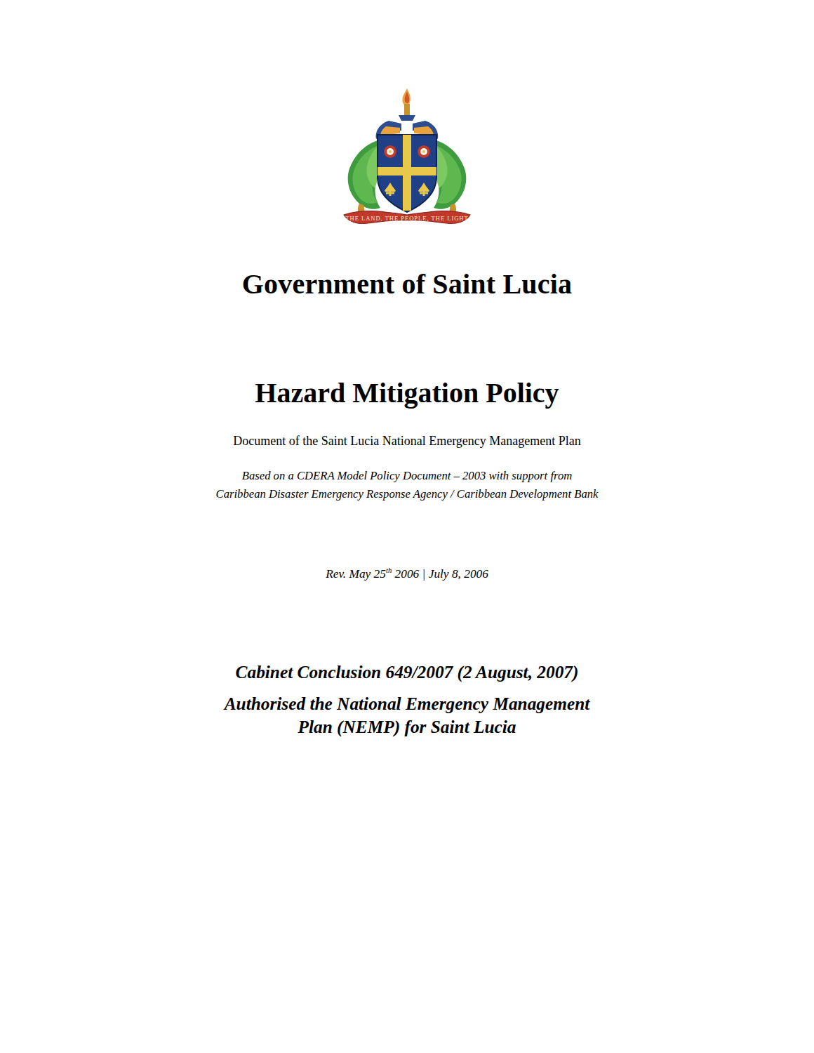THE LAND, THE PEOPLE, THE LIGHT
Government of Saint Lucia
Hazard Mitigation Policy
Document of the Saint Lucia National Emergency Management Plan
Based on a CDERA Model Policy Document – 2003 with support from
Caribbean Disaster Emergency Response Agency / Caribbean Development Bank
Rev. May 25th 2006 | July 8, 2006
Cabinet Conclusion 649/2007 (2 August, 2007)
Authorised the National Emergency Management
Plan (NEMP) for Saint Lucia